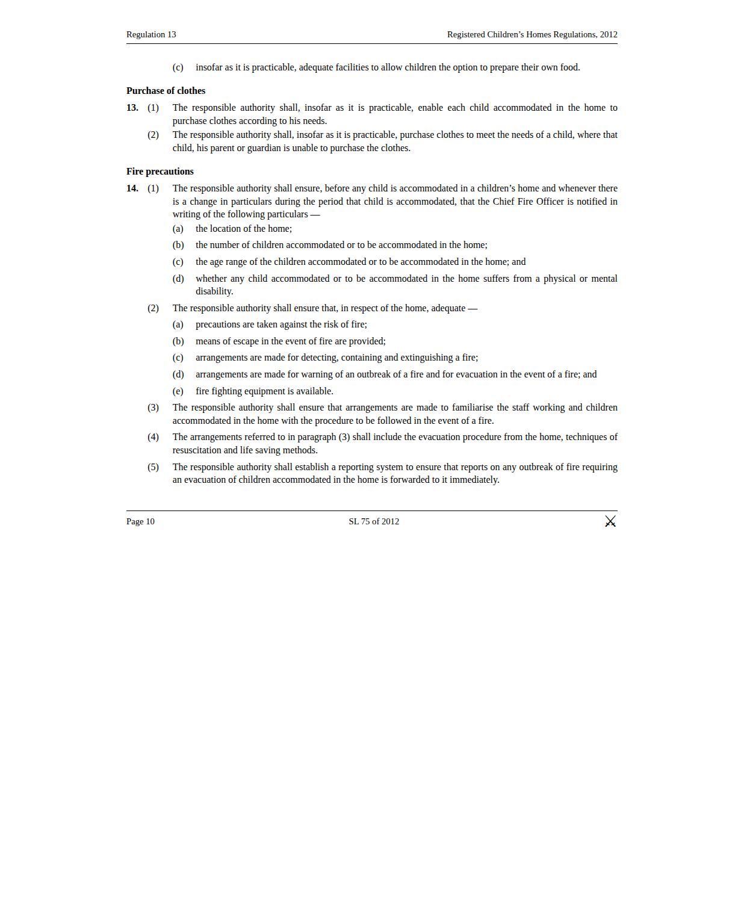Regulation 13
Registered Children’s Homes Regulations, 2012
(c)
insofar as it is practicable, adequate facilities to allow children the option to prepare their own food.
Purchase of clothes
13.
(1)
The responsible authority shall, insofar as it is practicable, enable each child accommodated in the home to purchase clothes according to his needs.
(2)
The responsible authority shall, insofar as it is practicable, purchase clothes to meet the needs of a child, where that child, his parent or guardian is unable to purchase the clothes.
Fire precautions
14.
(1)
The responsible authority shall ensure, before any child is accommodated in a children’s home and whenever there is a change in particulars during the period that child is accommodated, that the Chief Fire Officer is notified in writing of the following particulars —
(a)
the location of the home;
(b)
the number of children accommodated or to be accommodated in the home;
(c)
the age range of the children accommodated or to be accommodated in the home; and
(d)
whether any child accommodated or to be accommodated in the home suffers from a physical or mental disability.
(2)
The responsible authority shall ensure that, in respect of the home, adequate —
(a)
precautions are taken against the risk of fire;
(b)
means of escape in the event of fire are provided;
(c)
arrangements are made for detecting, containing and extinguishing a fire;
(d)
arrangements are made for warning of an outbreak of a fire and for evacuation in the event of a fire; and
(e)
fire fighting equipment is available.
(3)
The responsible authority shall ensure that arrangements are made to familiarise the staff working and children accommodated in the home with the procedure to be followed in the event of a fire.
(4)
The arrangements referred to in paragraph (3) shall include the evacuation procedure from the home, techniques of resuscitation and life saving methods.
(5)
The responsible authority shall establish a reporting system to ensure that reports on any outbreak of fire requiring an evacuation of children accommodated in the home is forwarded to it immediately.
Page 10
SL 75 of 2012
⚔